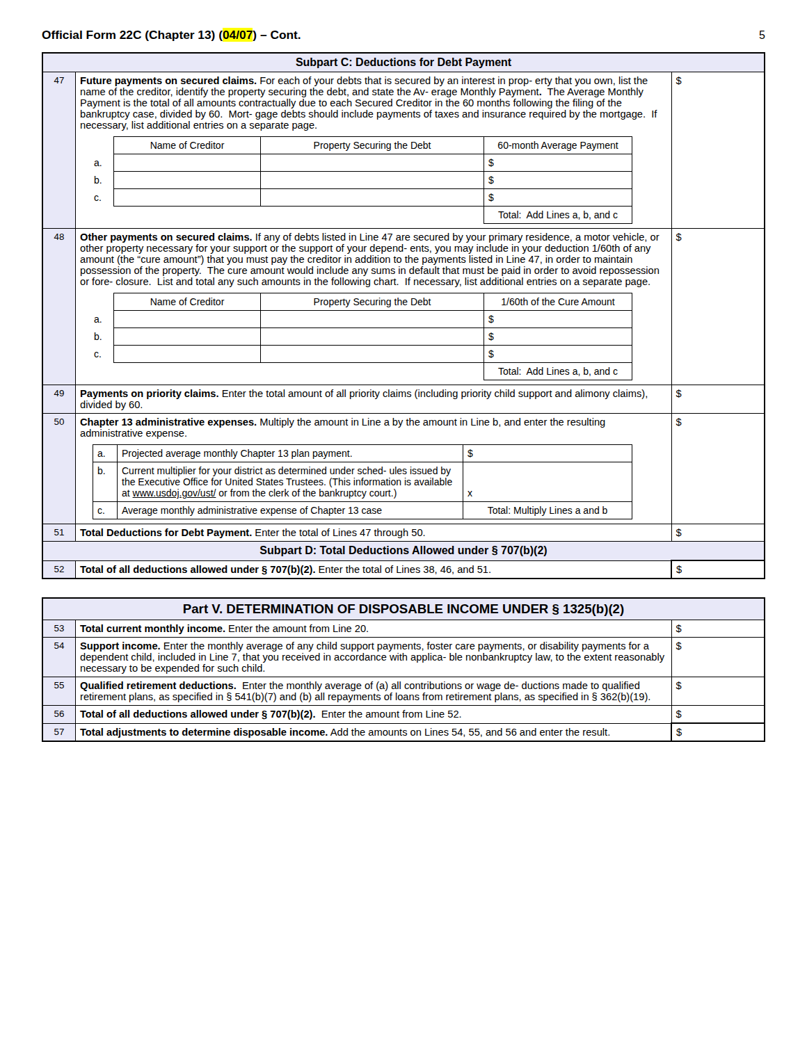Official Form 22C (Chapter 13) (04/07) – Cont.
5
| Subpart C: Deductions for Debt Payment |
| 47 | Future payments on secured claims. For each of your debts that is secured by an interest in prop- erty that you own, list the name of the creditor, identify the property securing the debt, and state the Av- erage Monthly Payment . The Average Monthly Payment is the total of all amounts contractually due to each Secured Creditor in the 60 months following the filing of the bankruptcy case, divided by 60. Mort- gage debts should include payments of taxes and insurance required by the mortgage. If necessary, list additional entries on a separate page. / / Name of Creditor / Property Securing the Debt / 60-month Average Payment / / a. / / / $ / / b. / / / $ / / c. / / / $ / / / / / Total: Add Lines a, b, and c / | $ |
| 48 | Other payments on secured claims. If any of debts listed in Line 47 are secured by your primary residence, a motor vehicle, or other property necessary for your support or the support of your depend- ents, you may include in your deduction 1/60th of any amount (the “cure amount”) that you must pay the creditor in addition to the payments listed in Line 47, in order to maintain possession of the property. The cure amount would include any sums in default that must be paid in order to avoid repossession or fore- closure. List and total any such amounts in the following chart. If necessary, list additional entries on a separate page. / / Name of Creditor / Property Securing the Debt / 1/60th of the Cure Amount / / a. / / / $ / / b. / / / $ / / c. / / / $ / / / / / Total: Add Lines a, b, and c / | $ |
| 49 | Payments on priority claims. Enter the total amount of all priority claims (including priority child support and alimony claims), divided by 60. | $ |
| 50 | Chapter 13 administrative expenses. Multiply the amount in Line a by the amount in Line b, and enter the resulting administrative expense. / a. / Projected average monthly Chapter 13 plan payment. / $ / / b. / Current multiplier for your district as determined under sched- ules issued by the Executive Office for United States Trustees. (This information is available at www.usdoj.gov/ust/ or from the clerk of the bankruptcy court.) / x / / c. / Average monthly administrative expense of Chapter 13 case / Total: Multiply Lines a and b / | $ |
| 51 | Total Deductions for Debt Payment. Enter the total of Lines 47 through 50. | $ |
| Subpart D: Total Deductions Allowed under § 707(b)(2) |
| 52 | Total of all deductions allowed under § 707(b)(2). Enter the total of Lines 38, 46, and 51. | $ |
| Part V. DETERMINATION OF DISPOSABLE INCOME UNDER § 1325(b)(2) |
| 53 | Total current monthly income. Enter the amount from Line 20. | $ |
| 54 | Support income. Enter the monthly average of any child support payments, foster care payments, or disability payments for a dependent child, included in Line 7, that you received in accordance with applica- ble nonbankruptcy law, to the extent reasonably necessary to be expended for such child. | $ |
| 55 | Qualified retirement deductions. Enter the monthly average of (a) all contributions or wage de- ductions made to qualified retirement plans, as specified in § 541(b)(7) and (b) all repayments of loans from retirement plans, as specified in § 362(b)(19). | $ |
| 56 | Total of all deductions allowed under § 707(b)(2). Enter the amount from Line 52. | $ |
| 57 | Total adjustments to determine disposable income. Add the amounts on Lines 54, 55, and 56 and enter the result. | $ |